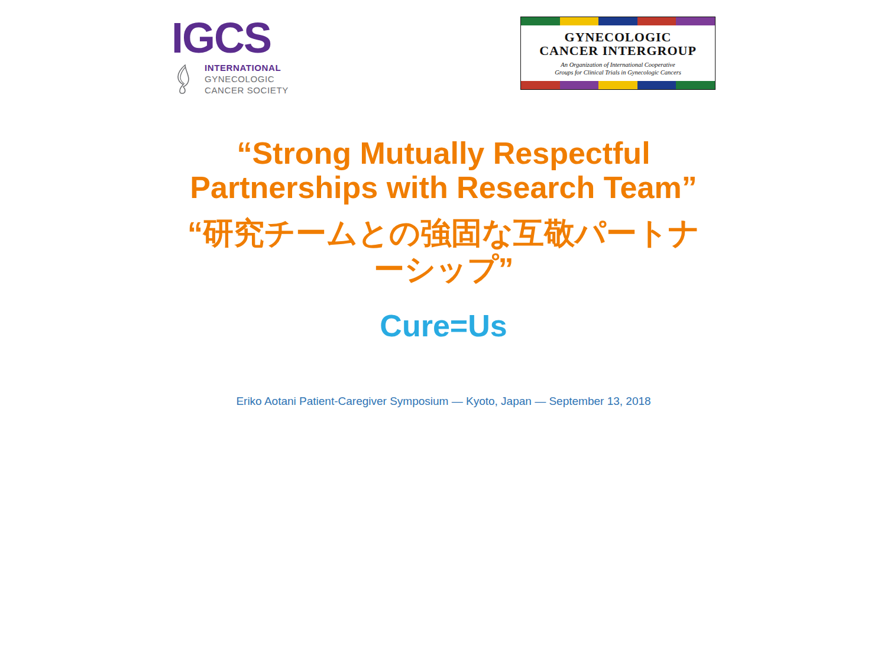IGCS
INTERNATIONAL
GYNECOLOGIC
CANCER SOCIETY
GYNECOLOGIC CANCER INTERGROUP
An Organization of International Cooperative
Groups for Clinical Trials in Gynecologic Cancers
“Strong Mutually Respectful Partnerships with Research Team”
“研究チームとの強固な互敬パートナーシップ”
Cure=Us
Eriko Aotani Patient-Caregiver Symposium — Kyoto, Japan — September 13, 2018